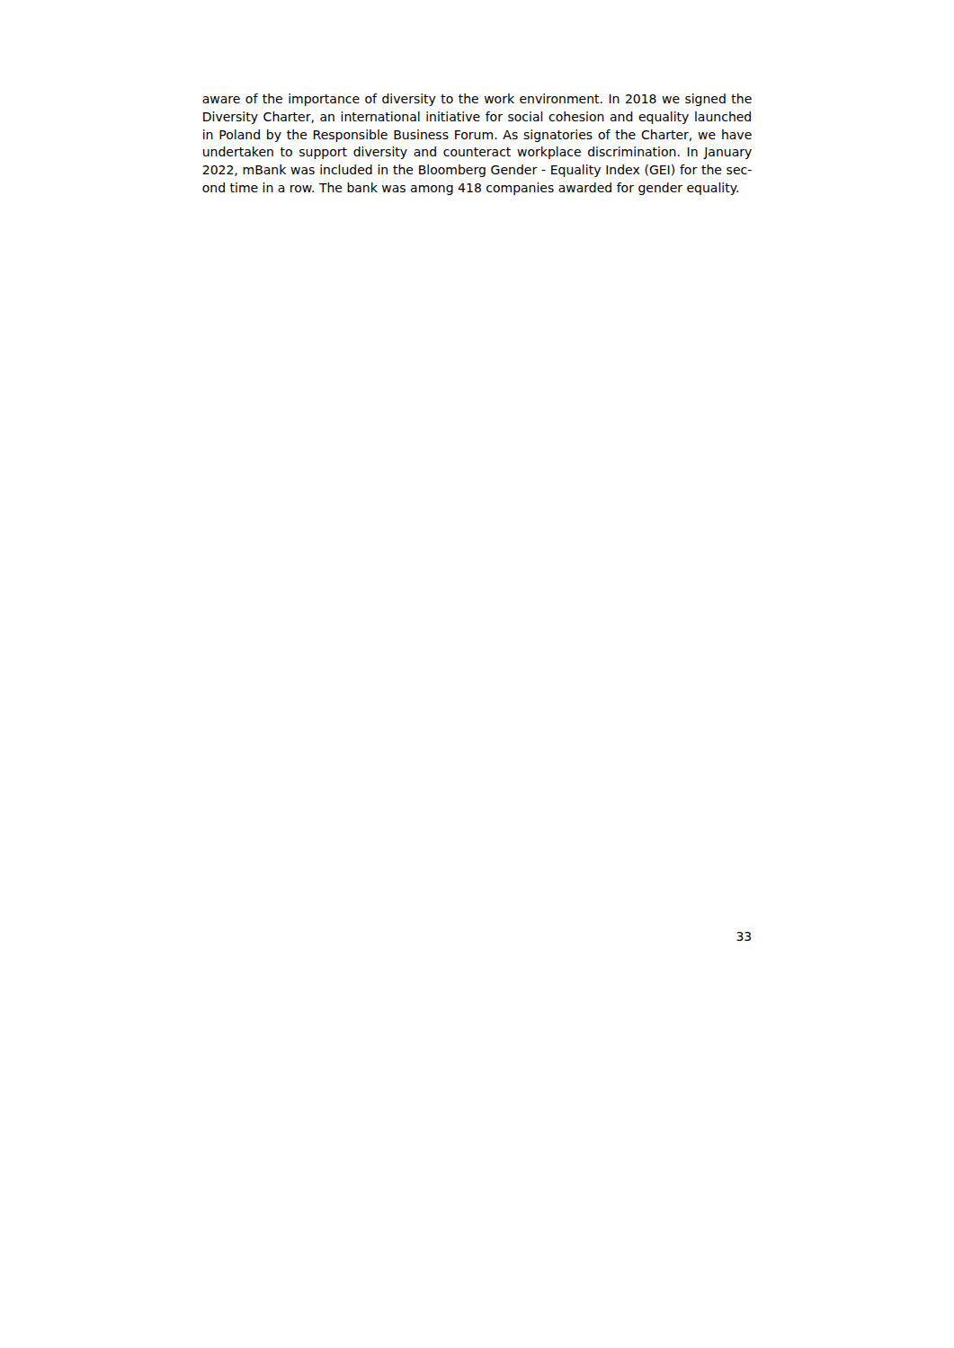aware of the importance of diversity to the work environment. In 2018 we signed the Diversity Charter, an international initiative for social cohesion and equality launched in Poland by the Responsible Business Forum. As signatories of the Charter, we have undertaken to support diversity and counteract workplace discrimination. In January 2022, mBank was included in the Bloomberg Gender - Equality Index (GEI) for the second time in a row. The bank was among 418 companies awarded for gender equality.
33